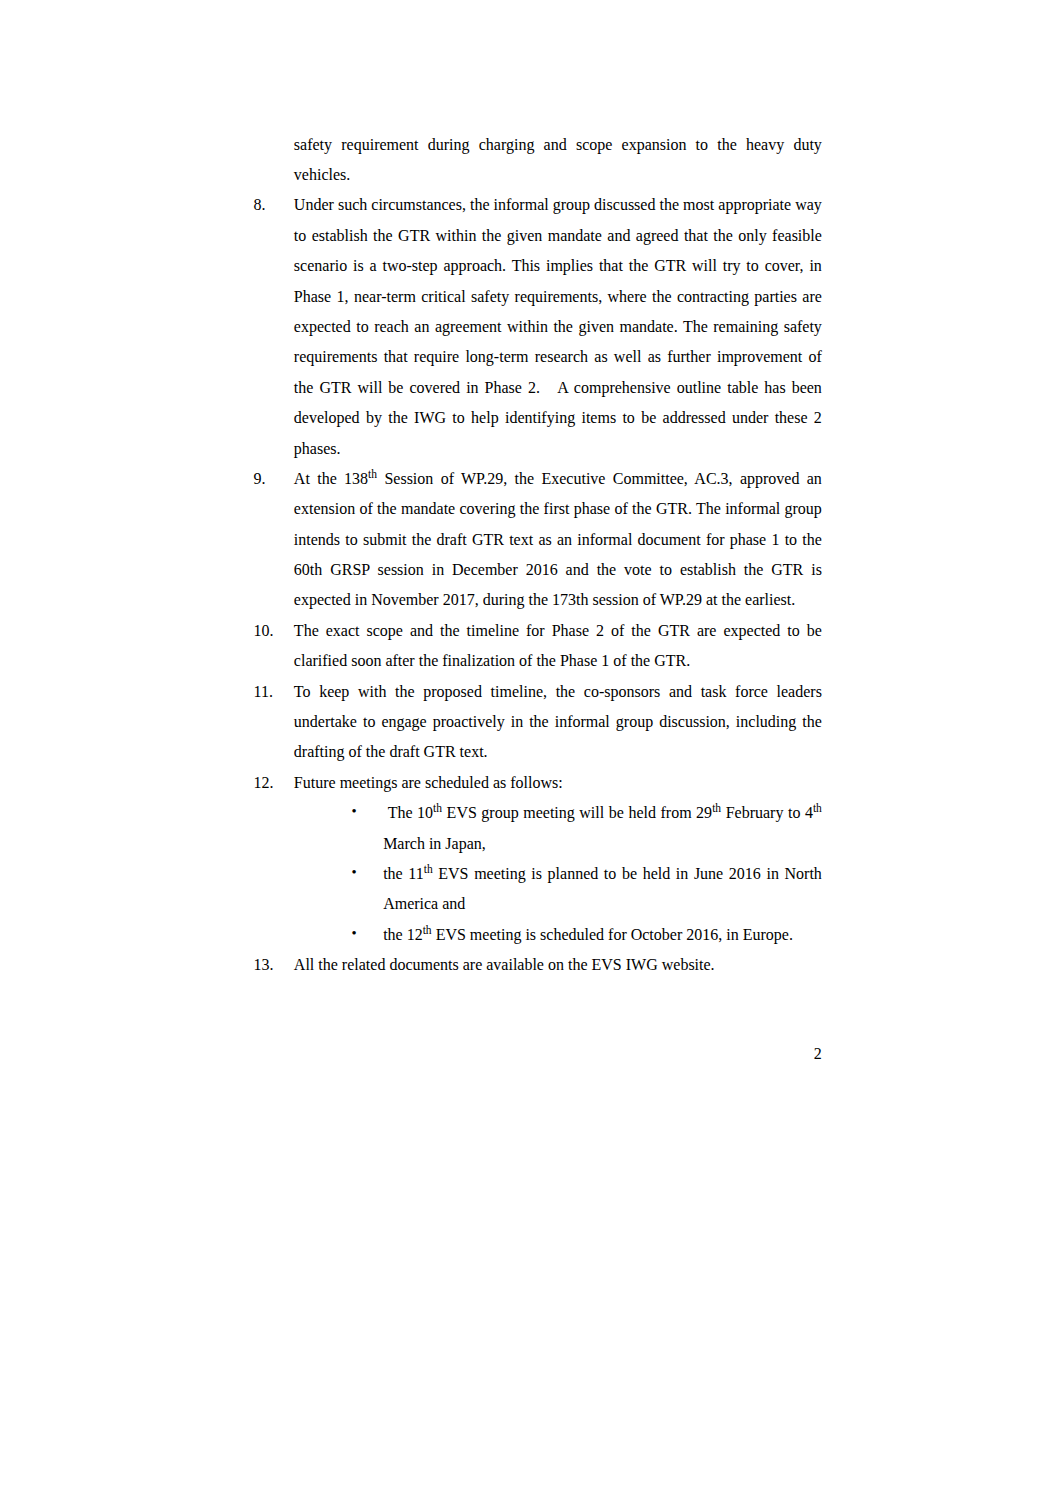safety requirement during charging and scope expansion to the heavy duty vehicles.
Under such circumstances, the informal group discussed the most appropriate way to establish the GTR within the given mandate and agreed that the only feasible scenario is a two-step approach. This implies that the GTR will try to cover, in Phase 1, near-term critical safety requirements, where the contracting parties are expected to reach an agreement within the given mandate. The remaining safety requirements that require long-term research as well as further improvement of the GTR will be covered in Phase 2. A comprehensive outline table has been developed by the IWG to help identifying items to be addressed under these 2 phases.
At the 138th Session of WP.29, the Executive Committee, AC.3, approved an extension of the mandate covering the first phase of the GTR. The informal group intends to submit the draft GTR text as an informal document for phase 1 to the 60th GRSP session in December 2016 and the vote to establish the GTR is expected in November 2017, during the 173th session of WP.29 at the earliest.
The exact scope and the timeline for Phase 2 of the GTR are expected to be clarified soon after the finalization of the Phase 1 of the GTR.
To keep with the proposed timeline, the co-sponsors and task force leaders undertake to engage proactively in the informal group discussion, including the drafting of the draft GTR text.
Future meetings are scheduled as follows:
The 10th EVS group meeting will be held from 29th February to 4th March in Japan,
the 11th EVS meeting is planned to be held in June 2016 in North America and
the 12th EVS meeting is scheduled for October 2016, in Europe.
All the related documents are available on the EVS IWG website.
2